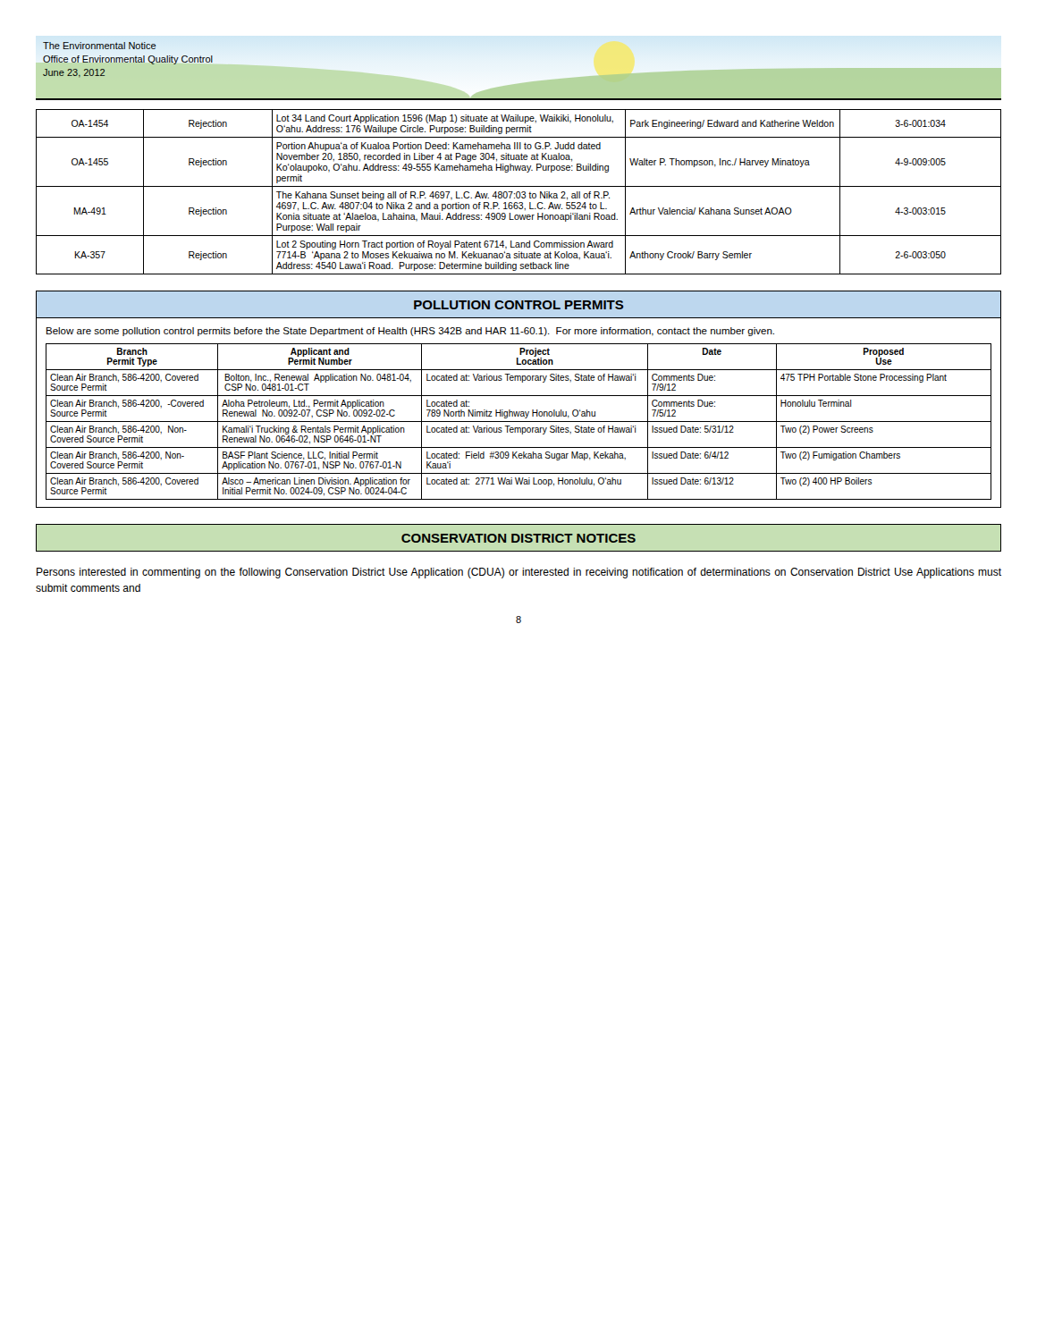The Environmental Notice
Office of Environmental Quality Control
June 23, 2012
| OA-1454 | Rejection | Lot 34 Land Court Application 1596 (Map 1) situate at Wailupe, Waikiki, Honolulu, Oʻahu. Address: 176 Wailupe Circle. Purpose: Building permit | Park Engineering/ Edward and Katherine Weldon | 3-6-001:034 |
| OA-1455 | Rejection | Portion Ahupuaʻa of Kualoa Portion Deed: Kamehameha III to G.P. Judd dated November 20, 1850, recorded in Liber 4 at Page 304, situate at Kualoa, Koʻolaupoko, Oʻahu. Address: 49-555 Kamehameha Highway. Purpose: Building permit | Walter P. Thompson, Inc./ Harvey Minatoya | 4-9-009:005 |
| MA-491 | Rejection | The Kahana Sunset being all of R.P. 4697, L.C. Aw. 4807:03 to Nika 2, all of R.P. 4697, L.C. Aw. 4807:04 to Nika 2 and a portion of R.P. 1663, L.C. Aw. 5524 to L. Konia situate at ʻAlaeloa, Lahaina, Maui. Address: 4909 Lower Honoapiʻilani Road. Purpose: Wall repair | Arthur Valencia/ Kahana Sunset AOAO | 4-3-003:015 |
| KA-357 | Rejection | Lot 2 Spouting Horn Tract portion of Royal Patent 6714, Land Commission Award 7714-B ʻApana 2 to Moses Kekuaiwa no M. Kekuanaoʻa situate at Koloa, Kauaʻi. Address: 4540 Lawaʻi Road. Purpose: Determine building setback line | Anthony Crook/ Barry Semler | 2-6-003:050 |
POLLUTION CONTROL PERMITS
Below are some pollution control permits before the State Department of Health (HRS 342B and HAR 11-60.1). For more information, contact the number given.
| Branch Permit Type | Applicant and Permit Number | Project Location | Date | Proposed Use |
| --- | --- | --- | --- | --- |
| Clean Air Branch, 586-4200, Covered Source Permit | Bolton, Inc., Renewal Application No. 0481-04, CSP No. 0481-01-CT | Located at: Various Temporary Sites, State of Hawaiʻi | Comments Due: 7/9/12 | 475 TPH Portable Stone Processing Plant |
| Clean Air Branch, 586-4200, -Covered Source Permit | Aloha Petroleum, Ltd., Permit Application Renewal No. 0092-07, CSP No. 0092-02-C | Located at: 789 North Nimitz Highway Honolulu, Oʻahu | Comments Due: 7/5/12 | Honolulu Terminal |
| Clean Air Branch, 586-4200, Non-Covered Source Permit | Kamaliʻi Trucking & Rentals Permit Application Renewal No. 0646-02, NSP 0646-01-NT | Located at: Various Temporary Sites, State of Hawaiʻi | Issued Date: 5/31/12 | Two (2) Power Screens |
| Clean Air Branch, 586-4200, Non-Covered Source Permit | BASF Plant Science, LLC, Initial Permit Application No. 0767-01, NSP No. 0767-01-N | Located: Field #309 Kekaha Sugar Map, Kekaha, Kauaʻi | Issued Date: 6/4/12 | Two (2) Fumigation Chambers |
| Clean Air Branch, 586-4200, Covered Source Permit | Alsco – American Linen Division. Application for Initial Permit No. 0024-09, CSP No. 0024-04-C | Located at: 2771 Wai Wai Loop, Honolulu, Oʻahu | Issued Date: 6/13/12 | Two (2) 400 HP Boilers |
CONSERVATION DISTRICT NOTICES
Persons interested in commenting on the following Conservation District Use Application (CDUA) or interested in receiving notification of determinations on Conservation District Use Applications must submit comments and
8